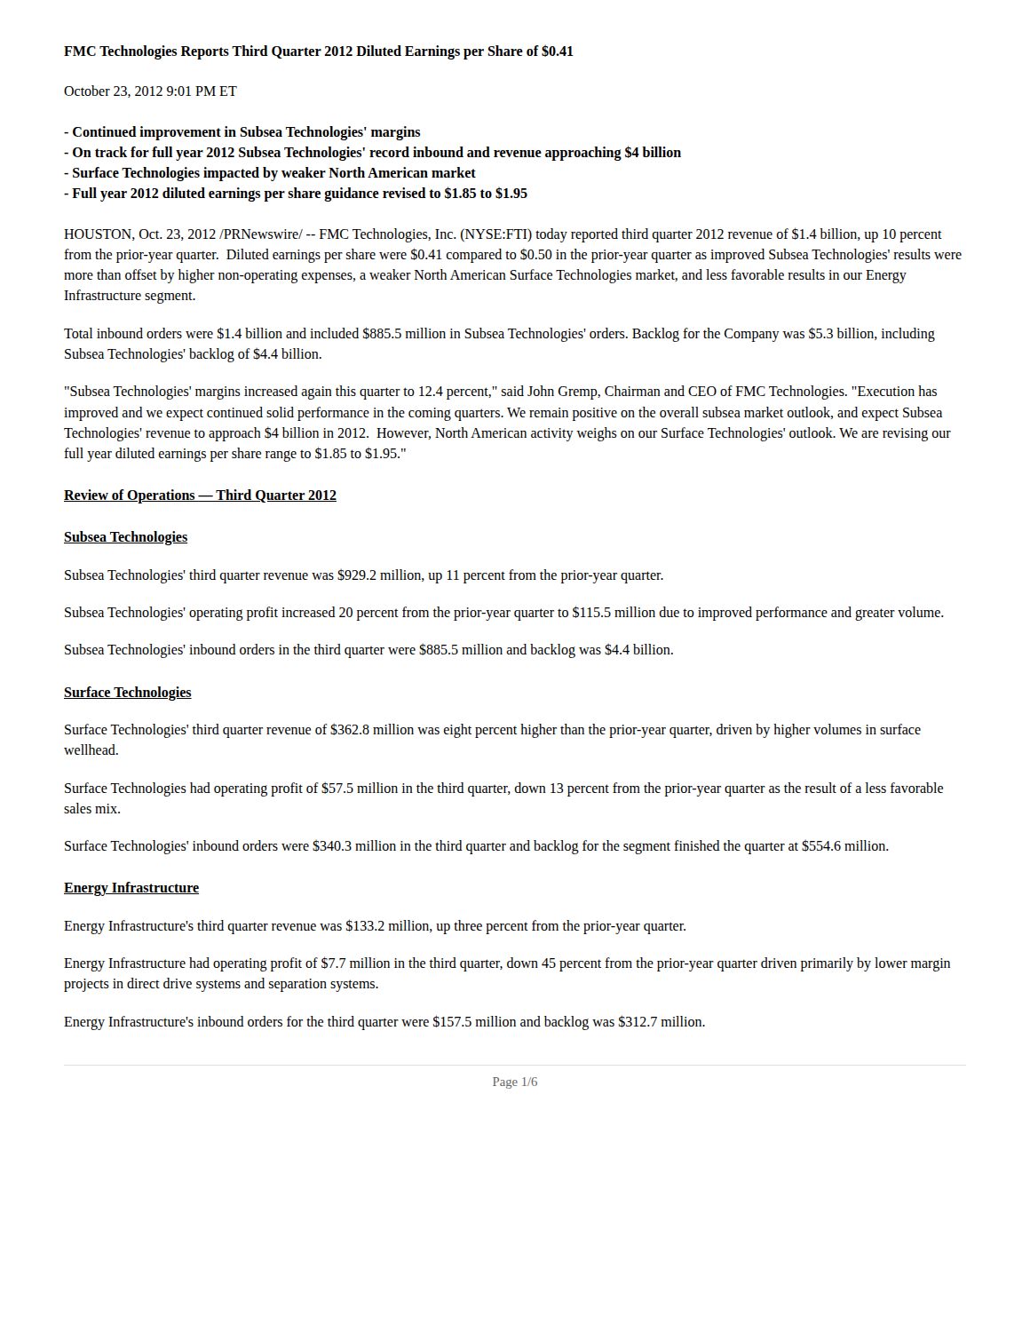FMC Technologies Reports Third Quarter 2012 Diluted Earnings per Share of $0.41
October 23, 2012 9:01 PM ET
- Continued improvement in Subsea Technologies' margins
- On track for full year 2012 Subsea Technologies' record inbound and revenue approaching $4 billion
- Surface Technologies impacted by weaker North American market
- Full year 2012 diluted earnings per share guidance revised to $1.85 to $1.95
HOUSTON, Oct. 23, 2012 /PRNewswire/ -- FMC Technologies, Inc. (NYSE:FTI) today reported third quarter 2012 revenue of $1.4 billion, up 10 percent from the prior-year quarter. Diluted earnings per share were $0.41 compared to $0.50 in the prior-year quarter as improved Subsea Technologies' results were more than offset by higher non-operating expenses, a weaker North American Surface Technologies market, and less favorable results in our Energy Infrastructure segment.
Total inbound orders were $1.4 billion and included $885.5 million in Subsea Technologies' orders. Backlog for the Company was $5.3 billion, including Subsea Technologies' backlog of $4.4 billion.
"Subsea Technologies' margins increased again this quarter to 12.4 percent," said John Gremp, Chairman and CEO of FMC Technologies. "Execution has improved and we expect continued solid performance in the coming quarters. We remain positive on the overall subsea market outlook, and expect Subsea Technologies' revenue to approach $4 billion in 2012. However, North American activity weighs on our Surface Technologies' outlook. We are revising our full year diluted earnings per share range to $1.85 to $1.95."
Review of Operations — Third Quarter 2012
Subsea Technologies
Subsea Technologies' third quarter revenue was $929.2 million, up 11 percent from the prior-year quarter.
Subsea Technologies' operating profit increased 20 percent from the prior-year quarter to $115.5 million due to improved performance and greater volume.
Subsea Technologies' inbound orders in the third quarter were $885.5 million and backlog was $4.4 billion.
Surface Technologies
Surface Technologies' third quarter revenue of $362.8 million was eight percent higher than the prior-year quarter, driven by higher volumes in surface wellhead.
Surface Technologies had operating profit of $57.5 million in the third quarter, down 13 percent from the prior-year quarter as the result of a less favorable sales mix.
Surface Technologies' inbound orders were $340.3 million in the third quarter and backlog for the segment finished the quarter at $554.6 million.
Energy Infrastructure
Energy Infrastructure's third quarter revenue was $133.2 million, up three percent from the prior-year quarter.
Energy Infrastructure had operating profit of $7.7 million in the third quarter, down 45 percent from the prior-year quarter driven primarily by lower margin projects in direct drive systems and separation systems.
Energy Infrastructure's inbound orders for the third quarter were $157.5 million and backlog was $312.7 million.
Page 1/6